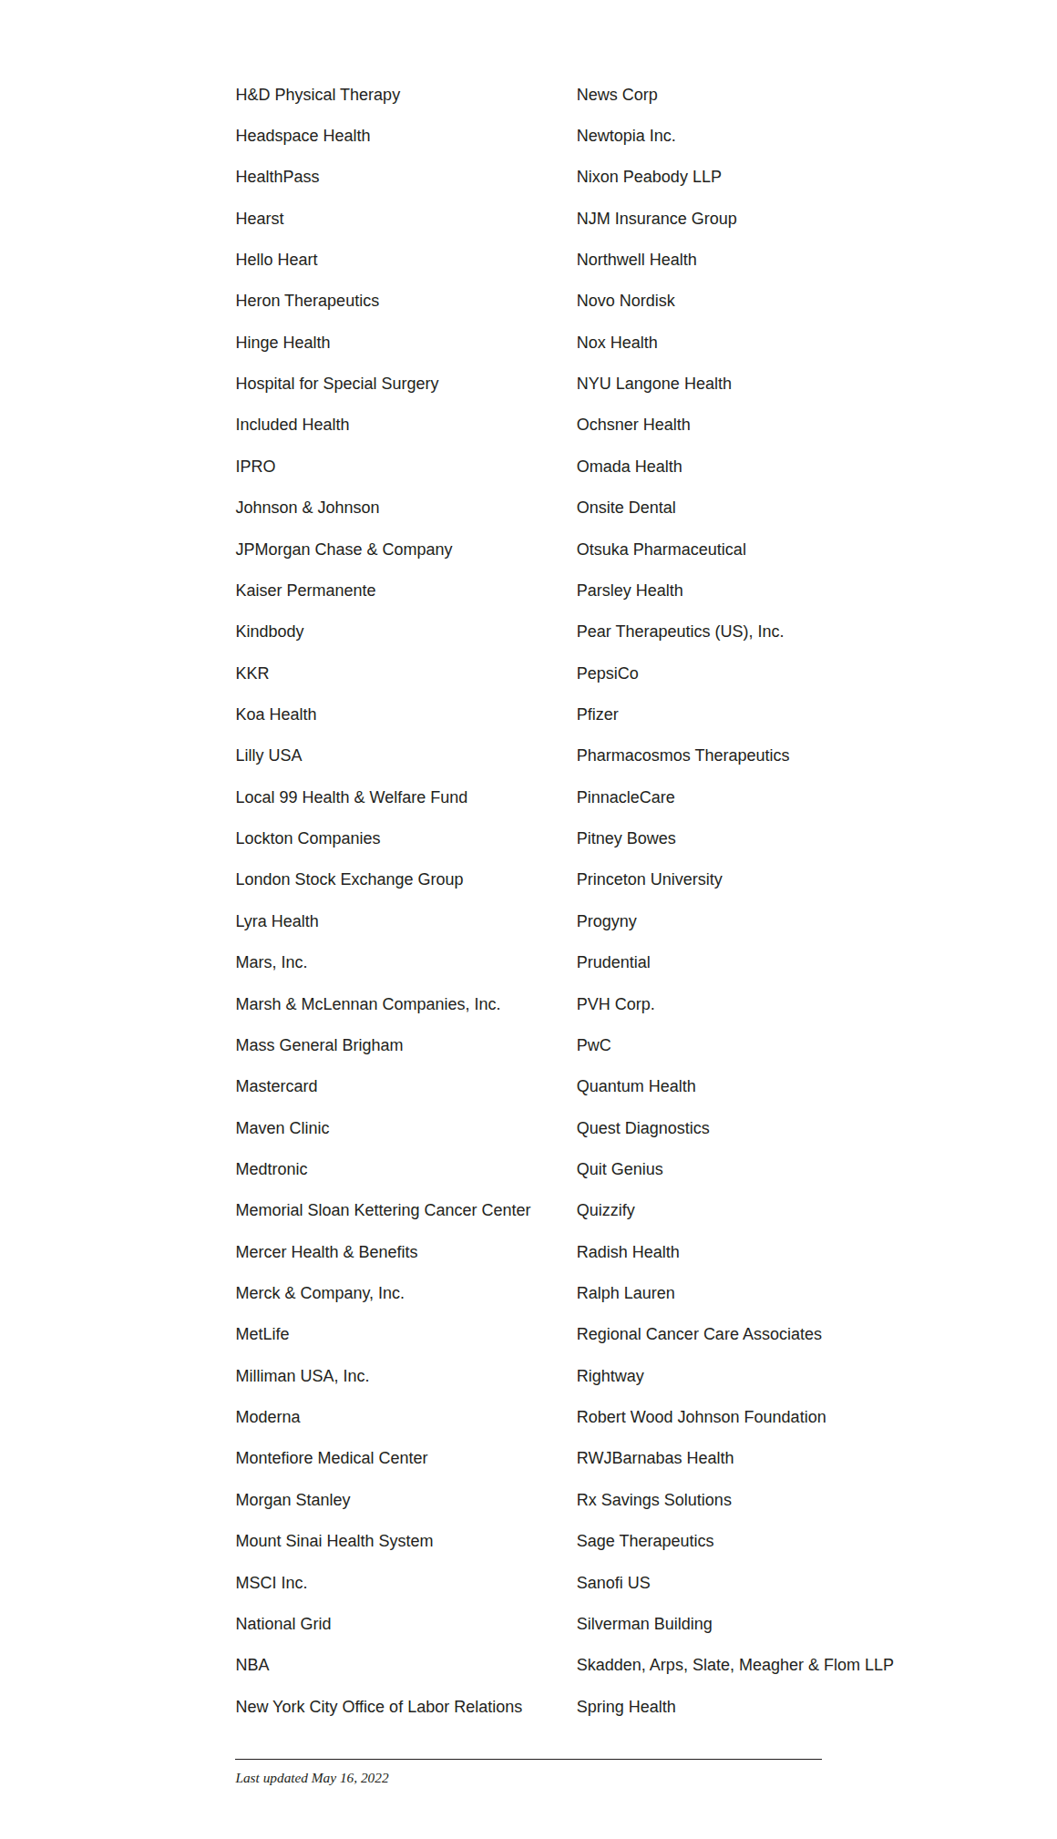H&D Physical Therapy
Headspace Health
HealthPass
Hearst
Hello Heart
Heron Therapeutics
Hinge Health
Hospital for Special Surgery
Included Health
IPRO
Johnson & Johnson
JPMorgan Chase & Company
Kaiser Permanente
Kindbody
KKR
Koa Health
Lilly USA
Local 99 Health & Welfare Fund
Lockton Companies
London Stock Exchange Group
Lyra Health
Mars, Inc.
Marsh & McLennan Companies, Inc.
Mass General Brigham
Mastercard
Maven Clinic
Medtronic
Memorial Sloan Kettering Cancer Center
Mercer Health & Benefits
Merck & Company, Inc.
MetLife
Milliman USA, Inc.
Moderna
Montefiore Medical Center
Morgan Stanley
Mount Sinai Health System
MSCI Inc.
National Grid
NBA
New York City Office of Labor Relations
News Corp
Newtopia Inc.
Nixon Peabody LLP
NJM Insurance Group
Northwell Health
Novo Nordisk
Nox Health
NYU Langone Health
Ochsner Health
Omada Health
Onsite Dental
Otsuka Pharmaceutical
Parsley Health
Pear Therapeutics (US), Inc.
PepsiCo
Pfizer
Pharmacosmos Therapeutics
PinnacleCare
Pitney Bowes
Princeton University
Progyny
Prudential
PVH Corp.
PwC
Quantum Health
Quest Diagnostics
Quit Genius
Quizzify
Radish Health
Ralph Lauren
Regional Cancer Care Associates
Rightway
Robert Wood Johnson Foundation
RWJBarnabas Health
Rx Savings Solutions
Sage Therapeutics
Sanofi US
Silverman Building
Skadden, Arps, Slate, Meagher & Flom LLP
Spring Health
Last updated May 16, 2022